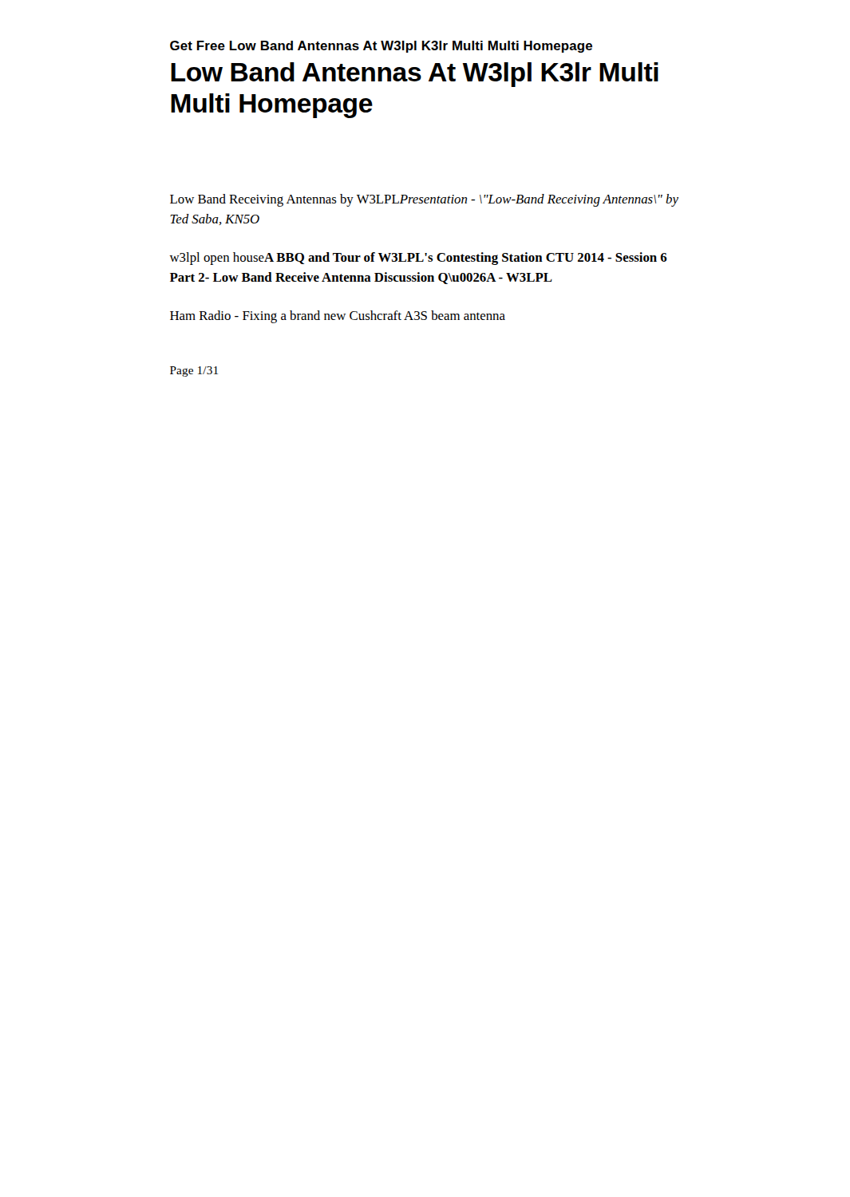Get Free Low Band Antennas At W3lpl K3lr Multi Multi Homepage
Low Band Antennas At W3lpl K3lr Multi Multi Homepage
Low Band Receiving Antennas by W3LPLPresentation - \"Low-Band Receiving Antennas\" by Ted Saba, KN5O
w3lpl open houseA BBQ and Tour of W3LPL's Contesting Station CTU 2014 - Session 6 Part 2- Low Band Receive Antenna Discussion Q\u0026A - W3LPL
Ham Radio - Fixing a brand new Cushcraft A3S beam antenna
Page 1/31